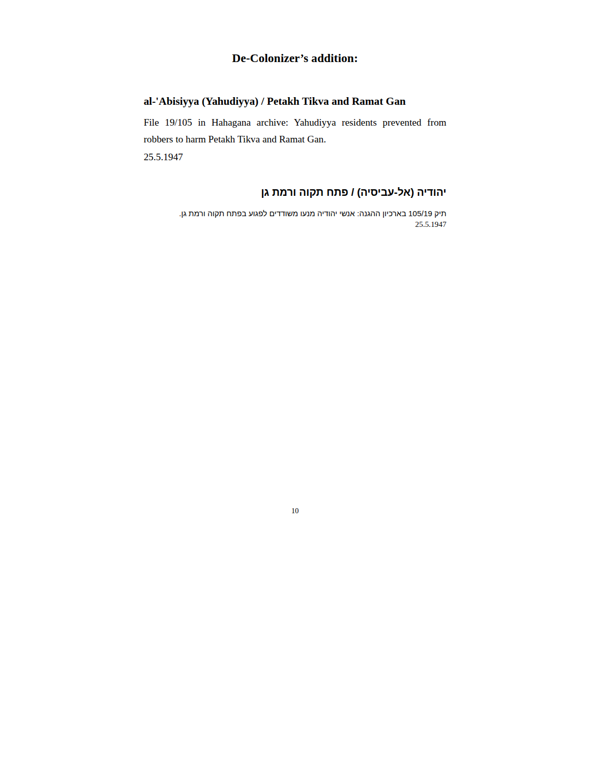De-Colonizer’s addition:
al-'Abisiyya (Yahudiyya) / Petakh Tikva and Ramat Gan
File 19/105 in Hahagana archive: Yahudiyya residents prevented from robbers to harm Petakh Tikva and Ramat Gan.
25.5.1947
יהודיה (אל-עביסיה) / פתח תקוה ורמת גן
תיק 105/19 בארכיון ההגנה: אנשי יהודיה מנעו משודדים לפגוע בפתח תקוה ורמת גן.
25.5.1947
10